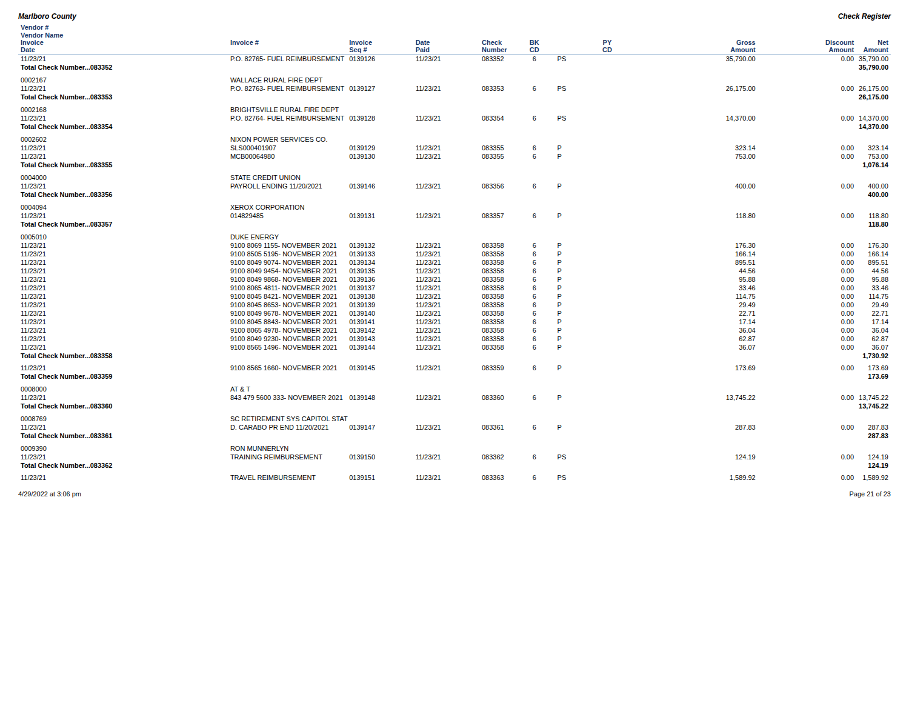Marlboro County Check Register
| Vendor # | | | | | | | | |
| --- | --- | --- | --- | --- | --- | --- | --- | --- |
| Vendor Name |
| Invoice Date | Invoice # | Invoice Seq # | Date Paid | Check Number | BK CD | PY CD | Gross Amount | Discount Amount | Net Amount |
| 11/23/21 | P.O. 82765- FUEL REIMBURSEMENT | 0139126 | 11/23/21 | 083352 | 6 | PS | 35,790.00 | 0.00 | 35,790.00 |
| Total Check Number...083352 | | | 35,790.00 |
| 0002167 | WALLACE RURAL FIRE DEPT |
| 11/23/21 | P.O. 82763- FUEL REIMBURSEMENT | 0139127 | 11/23/21 | 083353 | 6 | PS | 26,175.00 | 0.00 | 26,175.00 |
| Total Check Number...083353 | | | 26,175.00 |
| 0002168 | BRIGHTSVILLE RURAL FIRE DEPT |
| 11/23/21 | P.O. 82764- FUEL REIMBURSEMENT | 0139128 | 11/23/21 | 083354 | 6 | PS | 14,370.00 | 0.00 | 14,370.00 |
| Total Check Number...083354 | | | 14,370.00 |
| 0002602 | NIXON POWER SERVICES CO. |
| 11/23/21 | SLS000401907 | 0139129 | 11/23/21 | 083355 | 6 | P | 323.14 | 0.00 | 323.14 |
| 11/23/21 | MCB00064980 | 0139130 | 11/23/21 | 083355 | 6 | P | 753.00 | 0.00 | 753.00 |
| Total Check Number...083355 | | | 1,076.14 |
| 0004000 | STATE CREDIT UNION |
| 11/23/21 | PAYROLL ENDING 11/20/2021 | 0139146 | 11/23/21 | 083356 | 6 | P | 400.00 | 0.00 | 400.00 |
| Total Check Number...083356 | | | 400.00 |
| 0004094 | XEROX CORPORATION |
| 11/23/21 | 014829485 | 0139131 | 11/23/21 | 083357 | 6 | P | 118.80 | 0.00 | 118.80 |
| Total Check Number...083357 | | | 118.80 |
| 0005010 | DUKE ENERGY |
| 11/23/21 | 9100 8069 1155- NOVEMBER 2021 | 0139132 | 11/23/21 | 083358 | 6 | P | 176.30 | 0.00 | 176.30 |
| 11/23/21 | 9100 8505 5195- NOVEMBER 2021 | 0139133 | 11/23/21 | 083358 | 6 | P | 166.14 | 0.00 | 166.14 |
| 11/23/21 | 9100 8049 9074- NOVEMBER 2021 | 0139134 | 11/23/21 | 083358 | 6 | P | 895.51 | 0.00 | 895.51 |
| 11/23/21 | 9100 8049 9454- NOVEMBER 2021 | 0139135 | 11/23/21 | 083358 | 6 | P | 44.56 | 0.00 | 44.56 |
| 11/23/21 | 9100 8049 9868- NOVEMBER 2021 | 0139136 | 11/23/21 | 083358 | 6 | P | 95.88 | 0.00 | 95.88 |
| 11/23/21 | 9100 8065 4811- NOVEMBER 2021 | 0139137 | 11/23/21 | 083358 | 6 | P | 33.46 | 0.00 | 33.46 |
| 11/23/21 | 9100 8045 8421- NOVEMBER 2021 | 0139138 | 11/23/21 | 083358 | 6 | P | 114.75 | 0.00 | 114.75 |
| 11/23/21 | 9100 8045 8653- NOVEMBER 2021 | 0139139 | 11/23/21 | 083358 | 6 | P | 29.49 | 0.00 | 29.49 |
| 11/23/21 | 9100 8049 9678- NOVEMBER 2021 | 0139140 | 11/23/21 | 083358 | 6 | P | 22.71 | 0.00 | 22.71 |
| 11/23/21 | 9100 8045 8843- NOVEMBER 2021 | 0139141 | 11/23/21 | 083358 | 6 | P | 17.14 | 0.00 | 17.14 |
| 11/23/21 | 9100 8065 4978- NOVEMBER 2021 | 0139142 | 11/23/21 | 083358 | 6 | P | 36.04 | 0.00 | 36.04 |
| 11/23/21 | 9100 8049 9230- NOVEMBER 2021 | 0139143 | 11/23/21 | 083358 | 6 | P | 62.87 | 0.00 | 62.87 |
| 11/23/21 | 9100 8565 1496- NOVEMBER 2021 | 0139144 | 11/23/21 | 083358 | 6 | P | 36.07 | 0.00 | 36.07 |
| Total Check Number...083358 | | | 1,730.92 |
| 11/23/21 | 9100 8565 1660- NOVEMBER 2021 | 0139145 | 11/23/21 | 083359 | 6 | P | 173.69 | 0.00 | 173.69 |
| Total Check Number...083359 | | | 173.69 |
| 0008000 | AT & T |
| 11/23/21 | 843 479 5600 333- NOVEMBER 2021 | 0139148 | 11/23/21 | 083360 | 6 | P | 13,745.22 | 0.00 | 13,745.22 |
| Total Check Number...083360 | | | 13,745.22 |
| 0008769 | SC RETIREMENT SYS CAPITOL STAT |
| 11/23/21 | D. CARABO PR END 11/20/2021 | 0139147 | 11/23/21 | 083361 | 6 | P | 287.83 | 0.00 | 287.83 |
| Total Check Number...083361 | | | 287.83 |
| 0009390 | RON MUNNERLYN |
| 11/23/21 | TRAINING REIMBURSEMENT | 0139150 | 11/23/21 | 083362 | 6 | PS | 124.19 | 0.00 | 124.19 |
| Total Check Number...083362 | | | 124.19 |
| 11/23/21 | TRAVEL REIMBURSEMENT | 0139151 | 11/23/21 | 083363 | 6 | PS | 1,589.92 | 0.00 | 1,589.92 |
4/29/2022 at 3:06 pm Page 21 of 23